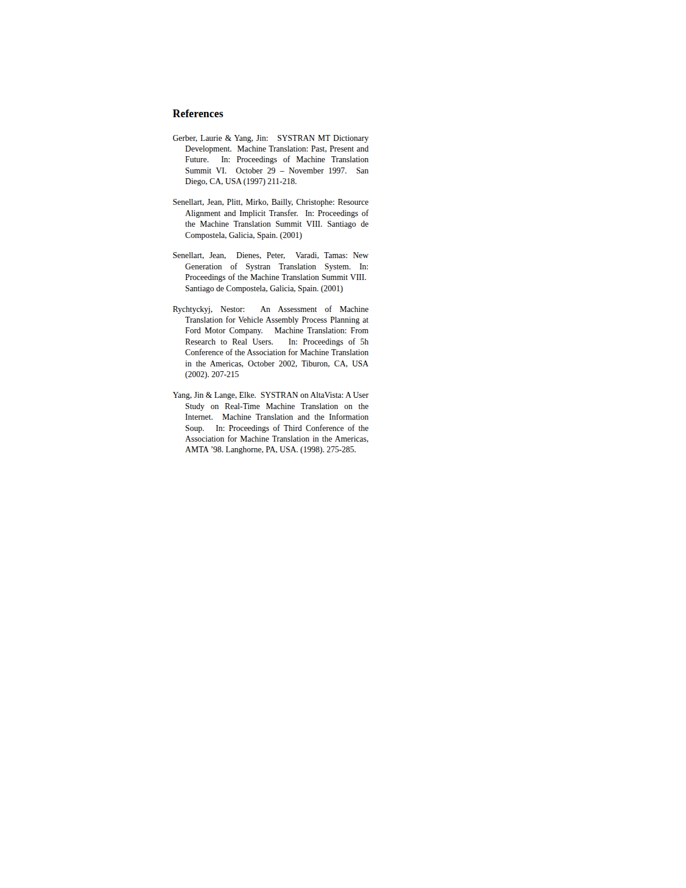References
Gerber, Laurie & Yang, Jin: SYSTRAN MT Dictionary Development. Machine Translation: Past, Present and Future. In: Proceedings of Machine Translation Summit VI. October 29 – November 1997. San Diego, CA, USA (1997) 211-218.
Senellart, Jean, Plitt, Mirko, Bailly, Christophe: Resource Alignment and Implicit Transfer. In: Proceedings of the Machine Translation Summit VIII. Santiago de Compostela, Galicia, Spain. (2001)
Senellart, Jean, Dienes, Peter, Varadi, Tamas: New Generation of Systran Translation System. In: Proceedings of the Machine Translation Summit VIII. Santiago de Compostela, Galicia, Spain. (2001)
Rychtyckyj, Nestor: An Assessment of Machine Translation for Vehicle Assembly Process Planning at Ford Motor Company. Machine Translation: From Research to Real Users. In: Proceedings of 5h Conference of the Association for Machine Translation in the Americas, October 2002, Tiburon, CA, USA (2002). 207-215
Yang, Jin & Lange, Elke. SYSTRAN on AltaVista: A User Study on Real-Time Machine Translation on the Internet. Machine Translation and the Information Soup. In: Proceedings of Third Conference of the Association for Machine Translation in the Americas, AMTA ’98. Langhorne, PA, USA. (1998). 275-285.